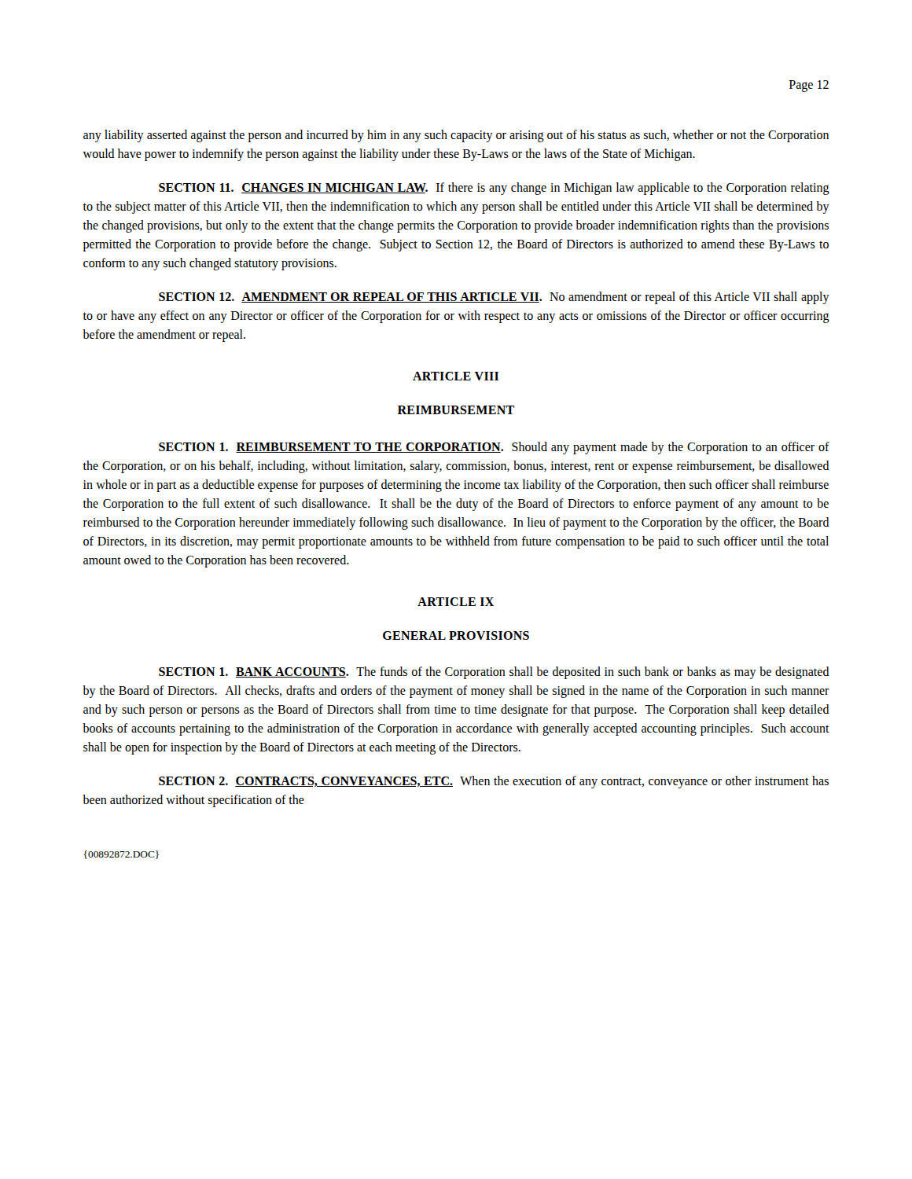Page 12
any liability asserted against the person and incurred by him in any such capacity or arising out of his status as such, whether or not the Corporation would have power to indemnify the person against the liability under these By-Laws or the laws of the State of Michigan.
SECTION 11. CHANGES IN MICHIGAN LAW. If there is any change in Michigan law applicable to the Corporation relating to the subject matter of this Article VII, then the indemnification to which any person shall be entitled under this Article VII shall be determined by the changed provisions, but only to the extent that the change permits the Corporation to provide broader indemnification rights than the provisions permitted the Corporation to provide before the change. Subject to Section 12, the Board of Directors is authorized to amend these By-Laws to conform to any such changed statutory provisions.
SECTION 12. AMENDMENT OR REPEAL OF THIS ARTICLE VII. No amendment or repeal of this Article VII shall apply to or have any effect on any Director or officer of the Corporation for or with respect to any acts or omissions of the Director or officer occurring before the amendment or repeal.
ARTICLE VIII
REIMBURSEMENT
SECTION 1. REIMBURSEMENT TO THE CORPORATION. Should any payment made by the Corporation to an officer of the Corporation, or on his behalf, including, without limitation, salary, commission, bonus, interest, rent or expense reimbursement, be disallowed in whole or in part as a deductible expense for purposes of determining the income tax liability of the Corporation, then such officer shall reimburse the Corporation to the full extent of such disallowance. It shall be the duty of the Board of Directors to enforce payment of any amount to be reimbursed to the Corporation hereunder immediately following such disallowance. In lieu of payment to the Corporation by the officer, the Board of Directors, in its discretion, may permit proportionate amounts to be withheld from future compensation to be paid to such officer until the total amount owed to the Corporation has been recovered.
ARTICLE IX
GENERAL PROVISIONS
SECTION 1. BANK ACCOUNTS. The funds of the Corporation shall be deposited in such bank or banks as may be designated by the Board of Directors. All checks, drafts and orders of the payment of money shall be signed in the name of the Corporation in such manner and by such person or persons as the Board of Directors shall from time to time designate for that purpose. The Corporation shall keep detailed books of accounts pertaining to the administration of the Corporation in accordance with generally accepted accounting principles. Such account shall be open for inspection by the Board of Directors at each meeting of the Directors.
SECTION 2. CONTRACTS, CONVEYANCES, ETC. When the execution of any contract, conveyance or other instrument has been authorized without specification of the
{00892872.DOC}